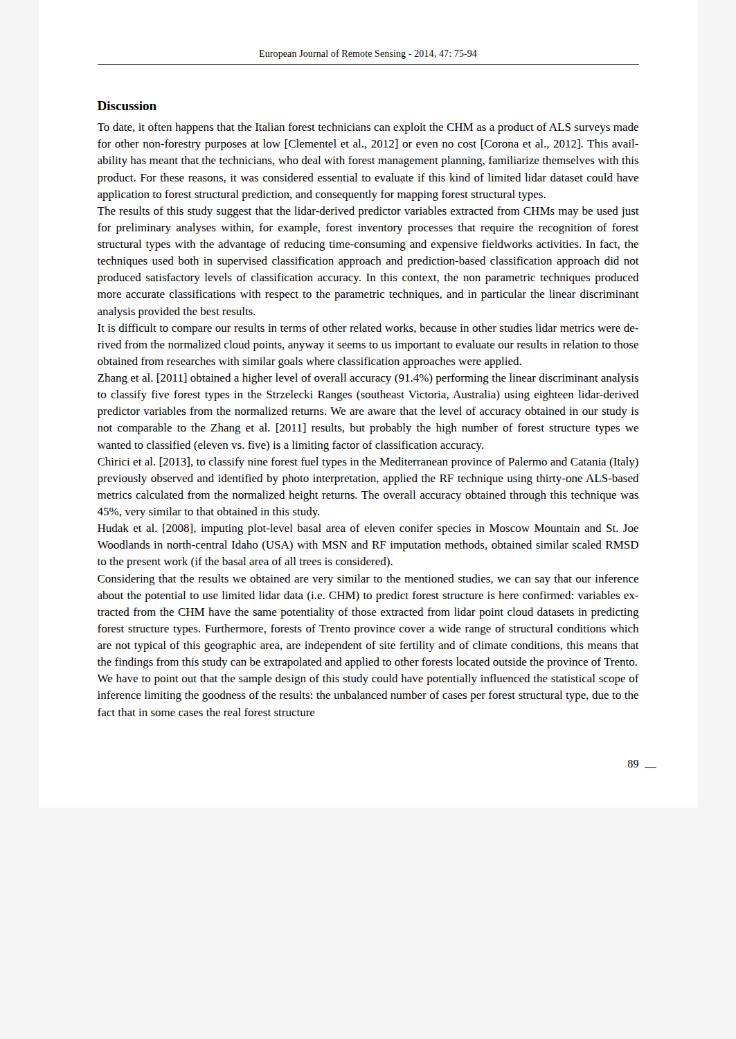European Journal of Remote Sensing - 2014, 47: 75-94
Discussion
To date, it often happens that the Italian forest technicians can exploit the CHM as a product of ALS surveys made for other non-forestry purposes at low [Clementel et al., 2012] or even no cost [Corona et al., 2012]. This availability has meant that the technicians, who deal with forest management planning, familiarize themselves with this product. For these reasons, it was considered essential to evaluate if this kind of limited lidar dataset could have application to forest structural prediction, and consequently for mapping forest structural types.
The results of this study suggest that the lidar-derived predictor variables extracted from CHMs may be used just for preliminary analyses within, for example, forest inventory processes that require the recognition of forest structural types with the advantage of reducing time-consuming and expensive fieldworks activities. In fact, the techniques used both in supervised classification approach and prediction-based classification approach did not produced satisfactory levels of classification accuracy. In this context, the non parametric techniques produced more accurate classifications with respect to the parametric techniques, and in particular the linear discriminant analysis provided the best results.
It is difficult to compare our results in terms of other related works, because in other studies lidar metrics were derived from the normalized cloud points, anyway it seems to us important to evaluate our results in relation to those obtained from researches with similar goals where classification approaches were applied.
Zhang et al. [2011] obtained a higher level of overall accuracy (91.4%) performing the linear discriminant analysis to classify five forest types in the Strzelecki Ranges (southeast Victoria, Australia) using eighteen lidar-derived predictor variables from the normalized returns. We are aware that the level of accuracy obtained in our study is not comparable to the Zhang et al. [2011] results, but probably the high number of forest structure types we wanted to classified (eleven vs. five) is a limiting factor of classification accuracy.
Chirici et al. [2013], to classify nine forest fuel types in the Mediterranean province of Palermo and Catania (Italy) previously observed and identified by photo interpretation, applied the RF technique using thirty-one ALS-based metrics calculated from the normalized height returns. The overall accuracy obtained through this technique was 45%, very similar to that obtained in this study.
Hudak et al. [2008], imputing plot-level basal area of eleven conifer species in Moscow Mountain and St. Joe Woodlands in north-central Idaho (USA) with MSN and RF imputation methods, obtained similar scaled RMSD to the present work (if the basal area of all trees is considered).
Considering that the results we obtained are very similar to the mentioned studies, we can say that our inference about the potential to use limited lidar data (i.e. CHM) to predict forest structure is here confirmed: variables extracted from the CHM have the same potentiality of those extracted from lidar point cloud datasets in predicting forest structure types. Furthermore, forests of Trento province cover a wide range of structural conditions which are not typical of this geographic area, are independent of site fertility and of climate conditions, this means that the findings from this study can be extrapolated and applied to other forests located outside the province of Trento.
We have to point out that the sample design of this study could have potentially influenced the statistical scope of inference limiting the goodness of the results: the unbalanced number of cases per forest structural type, due to the fact that in some cases the real forest structure
89